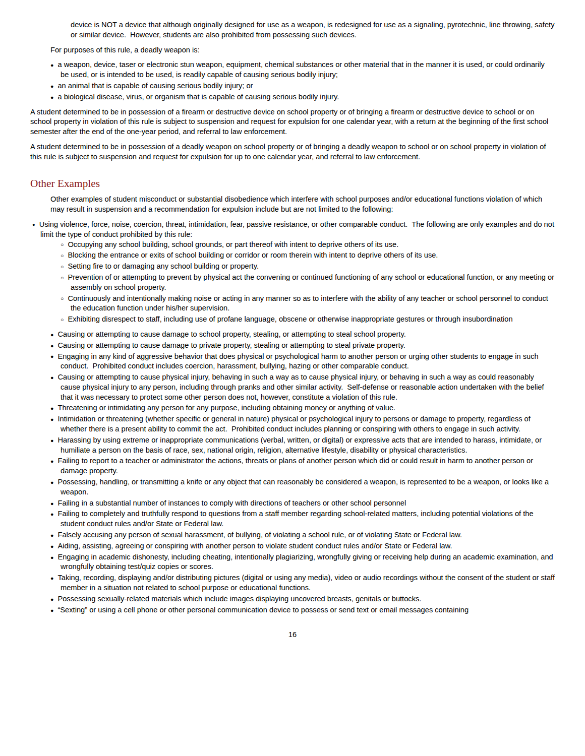device is NOT a device that although originally designed for use as a weapon, is redesigned for use as a signaling, pyrotechnic, line throwing, safety or similar device. However, students are also prohibited from possessing such devices.
For purposes of this rule, a deadly weapon is:
a weapon, device, taser or electronic stun weapon, equipment, chemical substances or other material that in the manner it is used, or could ordinarily be used, or is intended to be used, is readily capable of causing serious bodily injury;
an animal that is capable of causing serious bodily injury; or
a biological disease, virus, or organism that is capable of causing serious bodily injury.
A student determined to be in possession of a firearm or destructive device on school property or of bringing a firearm or destructive device to school or on school property in violation of this rule is subject to suspension and request for expulsion for one calendar year, with a return at the beginning of the first school semester after the end of the one-year period, and referral to law enforcement.
A student determined to be in possession of a deadly weapon on school property or of bringing a deadly weapon to school or on school property in violation of this rule is subject to suspension and request for expulsion for up to one calendar year, and referral to law enforcement.
Other Examples
Other examples of student misconduct or substantial disobedience which interfere with school purposes and/or educational functions violation of which may result in suspension and a recommendation for expulsion include but are not limited to the following:
Using violence, force, noise, coercion, threat, intimidation, fear, passive resistance, or other comparable conduct. The following are only examples and do not limit the type of conduct prohibited by this rule:
Occupying any school building, school grounds, or part thereof with intent to deprive others of its use.
Blocking the entrance or exits of school building or corridor or room therein with intent to deprive others of its use.
Setting fire to or damaging any school building or property.
Prevention of or attempting to prevent by physical act the convening or continued functioning of any school or educational function, or any meeting or assembly on school property.
Continuously and intentionally making noise or acting in any manner so as to interfere with the ability of any teacher or school personnel to conduct the education function under his/her supervision.
Exhibiting disrespect to staff, including use of profane language, obscene or otherwise inappropriate gestures or through insubordination
Causing or attempting to cause damage to school property, stealing, or attempting to steal school property.
Causing or attempting to cause damage to private property, stealing or attempting to steal private property.
Engaging in any kind of aggressive behavior that does physical or psychological harm to another person or urging other students to engage in such conduct. Prohibited conduct includes coercion, harassment, bullying, hazing or other comparable conduct.
Causing or attempting to cause physical injury, behaving in such a way as to cause physical injury, or behaving in such a way as could reasonably cause physical injury to any person, including through pranks and other similar activity. Self-defense or reasonable action undertaken with the belief that it was necessary to protect some other person does not, however, constitute a violation of this rule.
Threatening or intimidating any person for any purpose, including obtaining money or anything of value.
Intimidation or threatening (whether specific or general in nature) physical or psychological injury to persons or damage to property, regardless of whether there is a present ability to commit the act. Prohibited conduct includes planning or conspiring with others to engage in such activity.
Harassing by using extreme or inappropriate communications (verbal, written, or digital) or expressive acts that are intended to harass, intimidate, or humiliate a person on the basis of race, sex, national origin, religion, alternative lifestyle, disability or physical characteristics.
Failing to report to a teacher or administrator the actions, threats or plans of another person which did or could result in harm to another person or damage property.
Possessing, handling, or transmitting a knife or any object that can reasonably be considered a weapon, is represented to be a weapon, or looks like a weapon.
Failing in a substantial number of instances to comply with directions of teachers or other school personnel
Failing to completely and truthfully respond to questions from a staff member regarding school-related matters, including potential violations of the student conduct rules and/or State or Federal law.
Falsely accusing any person of sexual harassment, of bullying, of violating a school rule, or of violating State or Federal law.
Aiding, assisting, agreeing or conspiring with another person to violate student conduct rules and/or State or Federal law.
Engaging in academic dishonesty, including cheating, intentionally plagiarizing, wrongfully giving or receiving help during an academic examination, and wrongfully obtaining test/quiz copies or scores.
Taking, recording, displaying and/or distributing pictures (digital or using any media), video or audio recordings without the consent of the student or staff member in a situation not related to school purpose or educational functions.
Possessing sexually-related materials which include images displaying uncovered breasts, genitals or buttocks.
“Sexting” or using a cell phone or other personal communication device to possess or send text or email messages containing
16